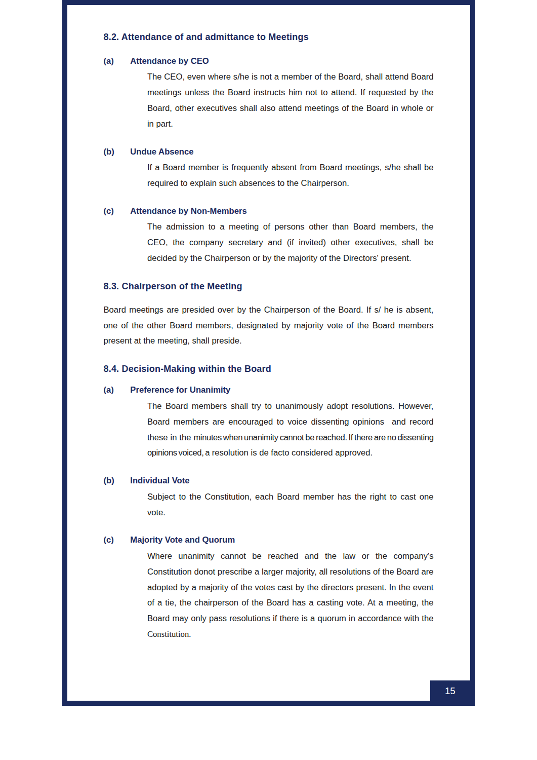8.2. Attendance of and admittance to Meetings
(a)
Attendance by CEO
The CEO, even where s/he is not a member of the Board, shall attend Board meetings unless the Board instructs him not to attend. If requested by the Board, other executives shall also attend meetings of the Board in whole or in part.
(b)
Undue Absence
If a Board member is frequently absent from Board meetings, s/he shall be required to explain such absences to the Chairperson.
(c)
Attendance by Non-Members
The admission to a meeting of persons other than Board members, the CEO, the company secretary and (if invited) other executives, shall be decided by the Chairperson or by the majority of the Directors' present.
8.3. Chairperson of the Meeting
Board meetings are presided over by the Chairperson of the Board. If s/ he is absent, one of the other Board members, designated by majority vote of the Board members present at the meeting, shall preside.
8.4. Decision-Making within the Board
(a)
Preference for Unanimity
The Board members shall try to unanimously adopt resolutions. However, Board members are encouraged to voice dissenting opinions and record these in the minutes when unanimity cannot be reached. If there are no dissenting opinions voiced, a resolution is de facto considered approved.
(b)
Individual Vote
Subject to the Constitution, each Board member has the right to cast one vote.
(c)
Majority Vote and Quorum
Where unanimity cannot be reached and the law or the company's Constitution donot prescribe a larger majority, all resolutions of the Board are adopted by a majority of the votes cast by the directors present. In the event of a tie, the chairperson of the Board has a casting vote. At a meeting, the Board may only pass resolutions if there is a quorum in accordance with the Constitution.
15